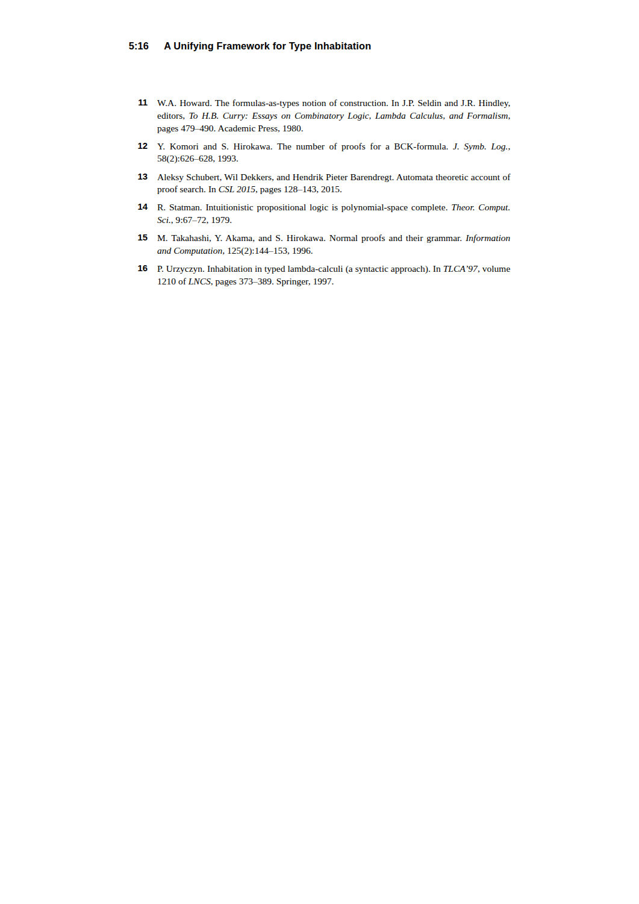5:16 A Unifying Framework for Type Inhabitation
11 W.A. Howard. The formulas-as-types notion of construction. In J.P. Seldin and J.R. Hindley, editors, To H.B. Curry: Essays on Combinatory Logic, Lambda Calculus, and Formalism, pages 479–490. Academic Press, 1980.
12 Y. Komori and S. Hirokawa. The number of proofs for a BCK-formula. J. Symb. Log., 58(2):626–628, 1993.
13 Aleksy Schubert, Wil Dekkers, and Hendrik Pieter Barendregt. Automata theoretic account of proof search. In CSL 2015, pages 128–143, 2015.
14 R. Statman. Intuitionistic propositional logic is polynomial-space complete. Theor. Comput. Sci., 9:67–72, 1979.
15 M. Takahashi, Y. Akama, and S. Hirokawa. Normal proofs and their grammar. Information and Computation, 125(2):144–153, 1996.
16 P. Urzyczyn. Inhabitation in typed lambda-calculi (a syntactic approach). In TLCA’97, volume 1210 of LNCS, pages 373–389. Springer, 1997.